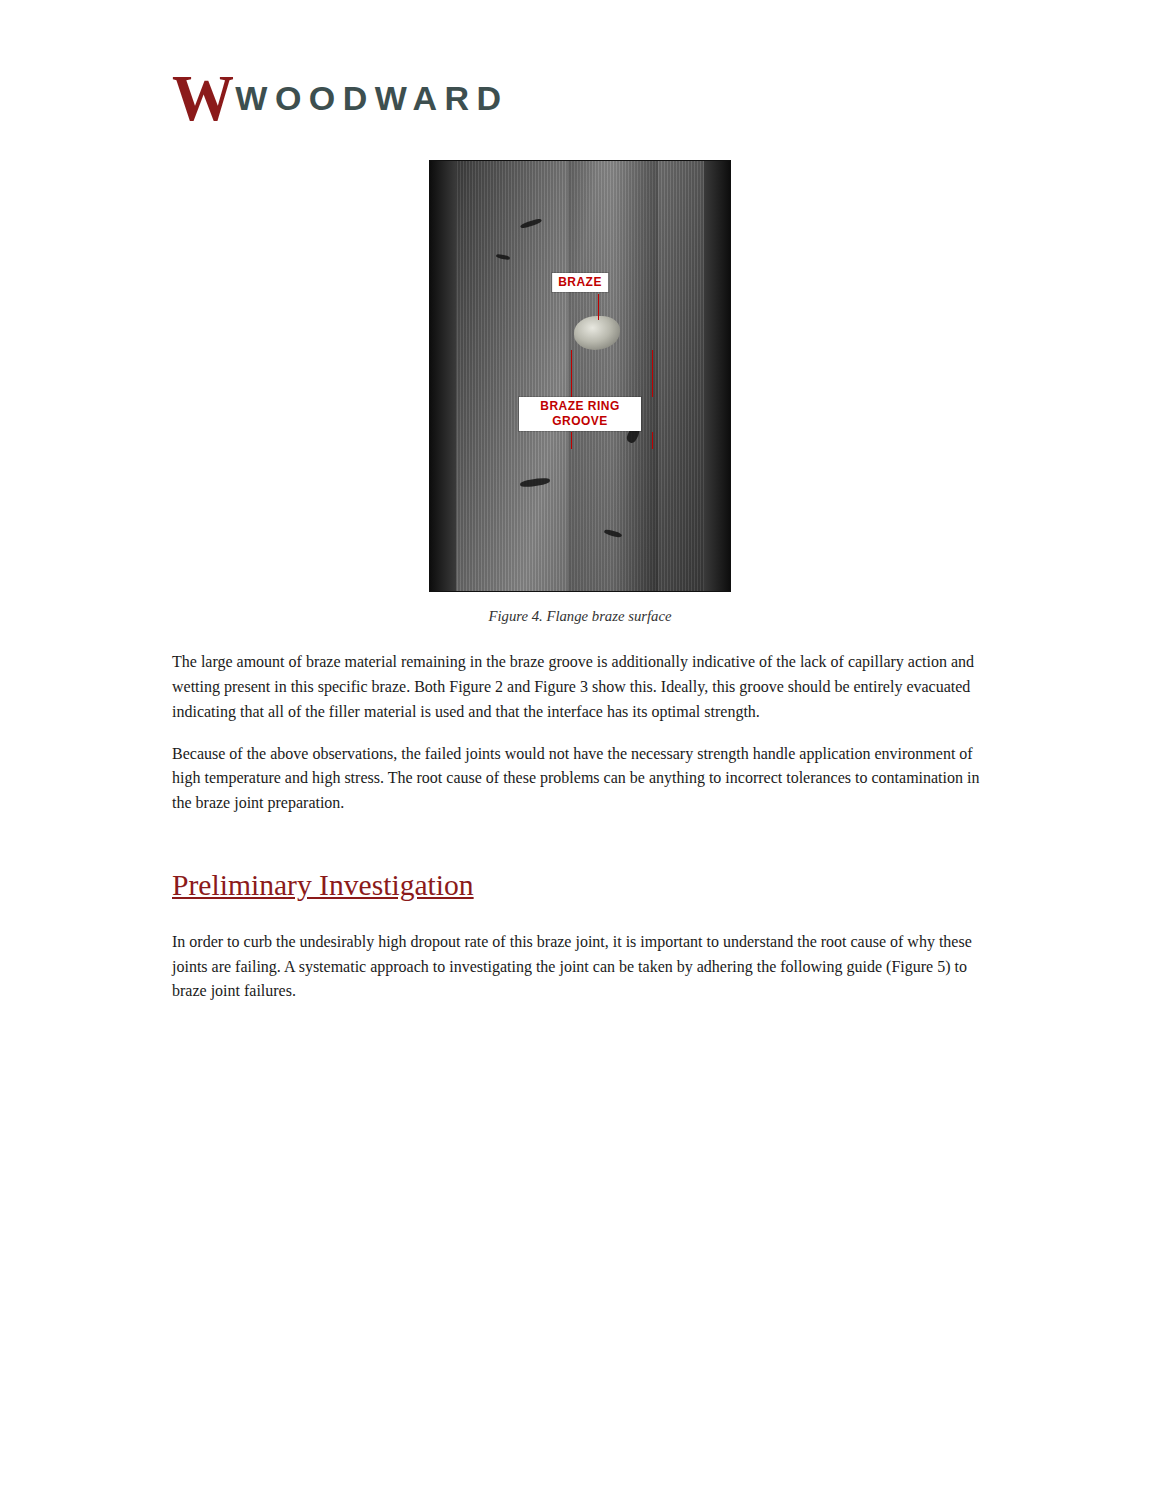W WOODWARD
BRAZE
BRAZE RING
GROOVE
Figure 4. Flange braze surface
The large amount of braze material remaining in the braze groove is additionally indicative of the lack of capillary action and wetting present in this specific braze. Both Figure 2 and Figure 3 show this. Ideally, this groove should be entirely evacuated indicating that all of the filler material is used and that the interface has its optimal strength.
Because of the above observations, the failed joints would not have the necessary strength handle application environment of high temperature and high stress. The root cause of these problems can be anything to incorrect tolerances to contamination in the braze joint preparation.
Preliminary Investigation
In order to curb the undesirably high dropout rate of this braze joint, it is important to understand the root cause of why these joints are failing. A systematic approach to investigating the joint can be taken by adhering the following guide (Figure 5) to braze joint failures.